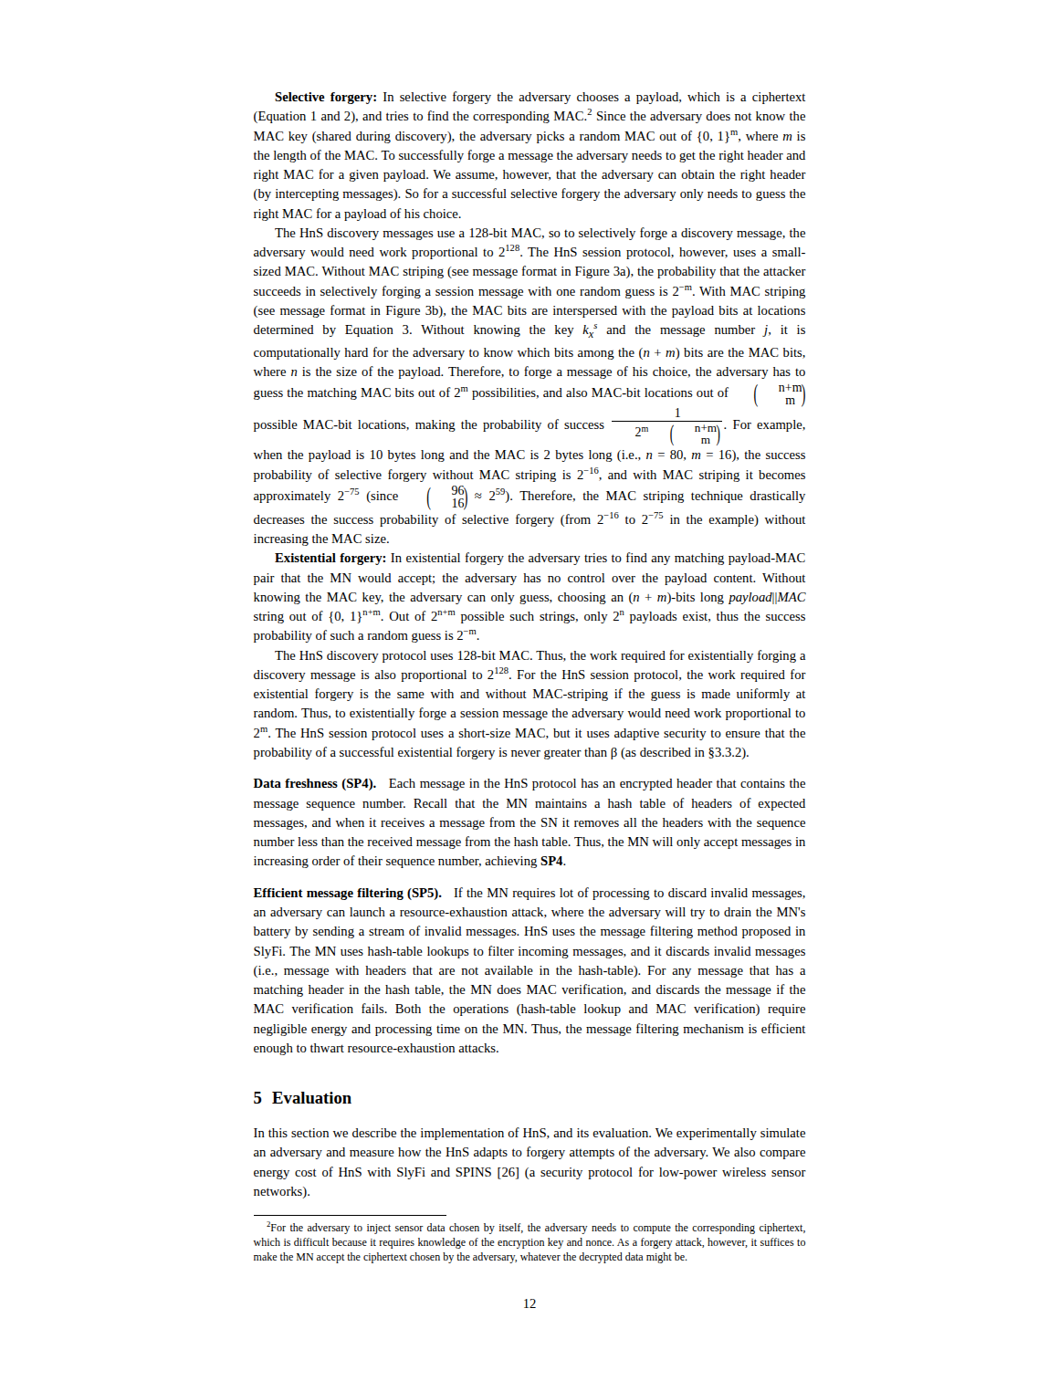Selective forgery: In selective forgery the adversary chooses a payload, which is a ciphertext (Equation 1 and 2), and tries to find the corresponding MAC.2 Since the adversary does not know the MAC key (shared during discovery), the adversary picks a random MAC out of {0, 1}m, where m is the length of the MAC. To successfully forge a message the adversary needs to get the right header and right MAC for a given payload. We assume, however, that the adversary can obtain the right header (by intercepting messages). So for a successful selective forgery the adversary only needs to guess the right MAC for a payload of his choice.
The HnS discovery messages use a 128-bit MAC, so to selectively forge a discovery message, the adversary would need work proportional to 2128. The HnS session protocol, however, uses a small-sized MAC. Without MAC striping (see message format in Figure 3a), the probability that the attacker succeeds in selectively forging a session message with one random guess is 2−m. With MAC striping (see message format in Figure 3b), the MAC bits are interspersed with the payload bits at locations determined by Equation 3. Without knowing the key kxs and the message number j, it is computationally hard for the adversary to know which bits among the (n + m) bits are the MAC bits, where n is the size of the payload. Therefore, to forge a message of his choice, the adversary has to guess the matching MAC bits out of 2m possibilities, and also MAC-bit locations out of n+m m possible MAC-bit locations, making the probability of success 12mn+m m. For example, when the payload is 10 bytes long and the MAC is 2 bytes long (i.e., n = 80, m = 16), the success probability of selective forgery without MAC striping is 2−16, and with MAC striping it becomes approximately 2−75 (since 9616 ≈ 259). Therefore, the MAC striping technique drastically decreases the success probability of selective forgery (from 2−16 to 2−75 in the example) without increasing the MAC size.
Existential forgery: In existential forgery the adversary tries to find any matching payload-MAC pair that the MN would accept; the adversary has no control over the payload content. Without knowing the MAC key, the adversary can only guess, choosing an (n + m)-bits long payload||MAC string out of {0, 1}n+m. Out of 2n+m possible such strings, only 2n payloads exist, thus the success probability of such a random guess is 2−m.
The HnS discovery protocol uses 128-bit MAC. Thus, the work required for existentially forging a discovery message is also proportional to 2128. For the HnS session protocol, the work required for existential forgery is the same with and without MAC-striping if the guess is made uniformly at random. Thus, to existentially forge a session message the adversary would need work proportional to 2m. The HnS session protocol uses a short-size MAC, but it uses adaptive security to ensure that the probability of a successful existential forgery is never greater than β (as described in §3.3.2).
Data freshness (SP4). Each message in the HnS protocol has an encrypted header that contains the message sequence number. Recall that the MN maintains a hash table of headers of expected messages, and when it receives a message from the SN it removes all the headers with the sequence number less than the received message from the hash table. Thus, the MN will only accept messages in increasing order of their sequence number, achieving SP4.
Efficient message filtering (SP5). If the MN requires lot of processing to discard invalid messages, an adversary can launch a resource-exhaustion attack, where the adversary will try to drain the MN's battery by sending a stream of invalid messages. HnS uses the message filtering method proposed in SlyFi. The MN uses hash-table lookups to filter incoming messages, and it discards invalid messages (i.e., message with headers that are not available in the hash-table). For any message that has a matching header in the hash table, the MN does MAC verification, and discards the message if the MAC verification fails. Both the operations (hash-table lookup and MAC verification) require negligible energy and processing time on the MN. Thus, the message filtering mechanism is efficient enough to thwart resource-exhaustion attacks.
5 Evaluation
In this section we describe the implementation of HnS, and its evaluation. We experimentally simulate an adversary and measure how the HnS adapts to forgery attempts of the adversary. We also compare energy cost of HnS with SlyFi and SPINS [26] (a security protocol for low-power wireless sensor networks).
2For the adversary to inject sensor data chosen by itself, the adversary needs to compute the corresponding ciphertext, which is difficult because it requires knowledge of the encryption key and nonce. As a forgery attack, however, it suffices to make the MN accept the ciphertext chosen by the adversary, whatever the decrypted data might be.
12